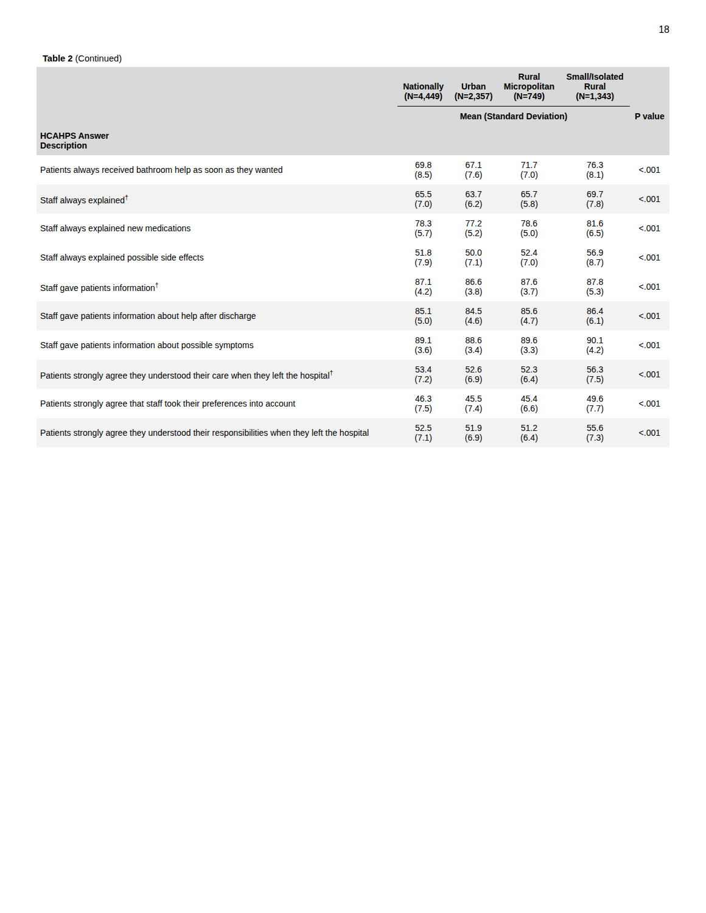18
Table 2 (Continued)
| | Nationally (N=4,449) | Urban (N=2,357) | Rural Micropolitan (N=749) | Small/Isolated Rural (N=1,343) | P value |
| --- | --- | --- | --- | --- | --- |
| Mean (Standard Deviation) |
| HCAHPS Answer Description | | |
| Patients always received bathroom help as soon as they wanted | 69.8 (8.5) | 67.1 (7.6) | 71.7 (7.0) | 76.3 (8.1) | <.001 |
| Staff always explained † | 65.5 (7.0) | 63.7 (6.2) | 65.7 (5.8) | 69.7 (7.8) | <.001 |
| Staff always explained new medications | 78.3 (5.7) | 77.2 (5.2) | 78.6 (5.0) | 81.6 (6.5) | <.001 |
| Staff always explained possible side effects | 51.8 (7.9) | 50.0 (7.1) | 52.4 (7.0) | 56.9 (8.7) | <.001 |
| Staff gave patients information † | 87.1 (4.2) | 86.6 (3.8) | 87.6 (3.7) | 87.8 (5.3) | <.001 |
| Staff gave patients information about help after discharge | 85.1 (5.0) | 84.5 (4.6) | 85.6 (4.7) | 86.4 (6.1) | <.001 |
| Staff gave patients information about possible symptoms | 89.1 (3.6) | 88.6 (3.4) | 89.6 (3.3) | 90.1 (4.2) | <.001 |
| Patients strongly agree they understood their care when they left the hospital † | 53.4 (7.2) | 52.6 (6.9) | 52.3 (6.4) | 56.3 (7.5) | <.001 |
| Patients strongly agree that staff took their preferences into account | 46.3 (7.5) | 45.5 (7.4) | 45.4 (6.6) | 49.6 (7.7) | <.001 |
| Patients strongly agree they understood their responsibilities when they left the hospital | 52.5 (7.1) | 51.9 (6.9) | 51.2 (6.4) | 55.6 (7.3) | <.001 |